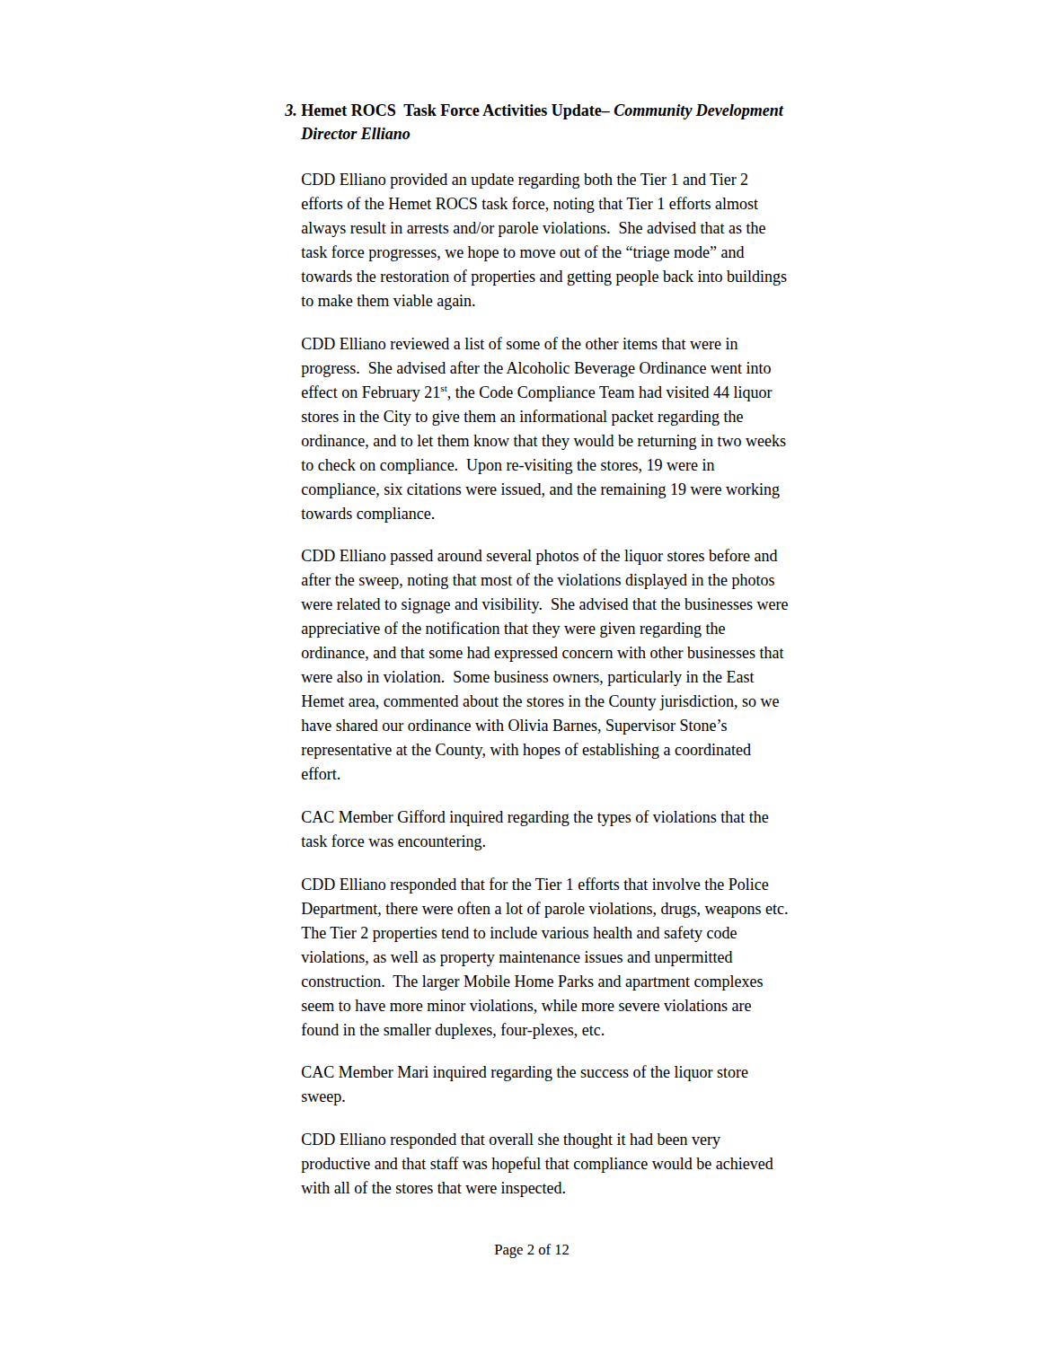Hemet ROCS Task Force Activities Update– Community Development Director Elliano
CDD Elliano provided an update regarding both the Tier 1 and Tier 2 efforts of the Hemet ROCS task force, noting that Tier 1 efforts almost always result in arrests and/or parole violations. She advised that as the task force progresses, we hope to move out of the “triage mode” and towards the restoration of properties and getting people back into buildings to make them viable again.
CDD Elliano reviewed a list of some of the other items that were in progress. She advised after the Alcoholic Beverage Ordinance went into effect on February 21st, the Code Compliance Team had visited 44 liquor stores in the City to give them an informational packet regarding the ordinance, and to let them know that they would be returning in two weeks to check on compliance. Upon re-visiting the stores, 19 were in compliance, six citations were issued, and the remaining 19 were working towards compliance.
CDD Elliano passed around several photos of the liquor stores before and after the sweep, noting that most of the violations displayed in the photos were related to signage and visibility. She advised that the businesses were appreciative of the notification that they were given regarding the ordinance, and that some had expressed concern with other businesses that were also in violation. Some business owners, particularly in the East Hemet area, commented about the stores in the County jurisdiction, so we have shared our ordinance with Olivia Barnes, Supervisor Stone’s representative at the County, with hopes of establishing a coordinated effort.
CAC Member Gifford inquired regarding the types of violations that the task force was encountering.
CDD Elliano responded that for the Tier 1 efforts that involve the Police Department, there were often a lot of parole violations, drugs, weapons etc. The Tier 2 properties tend to include various health and safety code violations, as well as property maintenance issues and unpermitted construction. The larger Mobile Home Parks and apartment complexes seem to have more minor violations, while more severe violations are found in the smaller duplexes, four-plexes, etc.
CAC Member Mari inquired regarding the success of the liquor store sweep.
CDD Elliano responded that overall she thought it had been very productive and that staff was hopeful that compliance would be achieved with all of the stores that were inspected.
Page 2 of 12